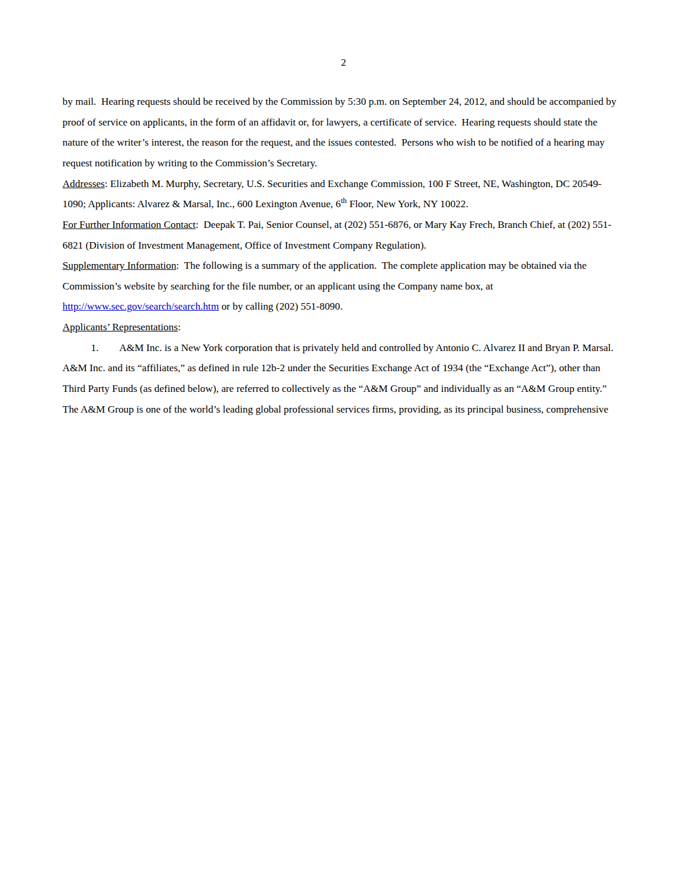2
by mail. Hearing requests should be received by the Commission by 5:30 p.m. on September 24, 2012, and should be accompanied by proof of service on applicants, in the form of an affidavit or, for lawyers, a certificate of service. Hearing requests should state the nature of the writer’s interest, the reason for the request, and the issues contested. Persons who wish to be notified of a hearing may request notification by writing to the Commission’s Secretary.
Addresses: Elizabeth M. Murphy, Secretary, U.S. Securities and Exchange Commission, 100 F Street, NE, Washington, DC 20549-1090; Applicants: Alvarez & Marsal, Inc., 600 Lexington Avenue, 6th Floor, New York, NY 10022.
For Further Information Contact: Deepak T. Pai, Senior Counsel, at (202) 551-6876, or Mary Kay Frech, Branch Chief, at (202) 551-6821 (Division of Investment Management, Office of Investment Company Regulation).
Supplementary Information: The following is a summary of the application. The complete application may be obtained via the Commission’s website by searching for the file number, or an applicant using the Company name box, at http://www.sec.gov/search/search.htm or by calling (202) 551-8090.
Applicants’ Representations:
1. A&M Inc. is a New York corporation that is privately held and controlled by Antonio C. Alvarez II and Bryan P. Marsal. A&M Inc. and its “affiliates,” as defined in rule 12b-2 under the Securities Exchange Act of 1934 (the “Exchange Act”), other than Third Party Funds (as defined below), are referred to collectively as the “A&M Group” and individually as an “A&M Group entity.” The A&M Group is one of the world’s leading global professional services firms, providing, as its principal business, comprehensive